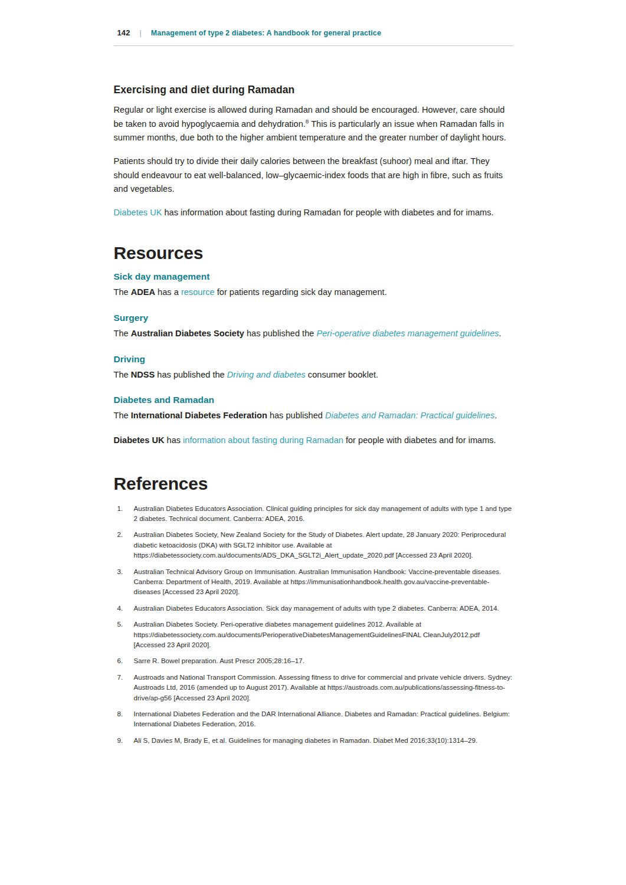142 | Management of type 2 diabetes: A handbook for general practice
Exercising and diet during Ramadan
Regular or light exercise is allowed during Ramadan and should be encouraged. However, care should be taken to avoid hypoglycaemia and dehydration.8 This is particularly an issue when Ramadan falls in summer months, due both to the higher ambient temperature and the greater number of daylight hours.
Patients should try to divide their daily calories between the breakfast (suhoor) meal and iftar. They should endeavour to eat well-balanced, low–glycaemic-index foods that are high in fibre, such as fruits and vegetables.
Diabetes UK has information about fasting during Ramadan for people with diabetes and for imams.
Resources
Sick day management
The ADEA has a resource for patients regarding sick day management.
Surgery
The Australian Diabetes Society has published the Peri-operative diabetes management guidelines.
Driving
The NDSS has published the Driving and diabetes consumer booklet.
Diabetes and Ramadan
The International Diabetes Federation has published Diabetes and Ramadan: Practical guidelines.
Diabetes UK has information about fasting during Ramadan for people with diabetes and for imams.
References
Australian Diabetes Educators Association. Clinical guiding principles for sick day management of adults with type 1 and type 2 diabetes. Technical document. Canberra: ADEA, 2016.
Australian Diabetes Society, New Zealand Society for the Study of Diabetes. Alert update, 28 January 2020: Periprocedural diabetic ketoacidosis (DKA) with SGLT2 inhibitor use. Available at https://diabetessociety.com.au/documents/ADS_DKA_SGLT2i_Alert_update_2020.pdf [Accessed 23 April 2020].
Australian Technical Advisory Group on Immunisation. Australian Immunisation Handbook: Vaccine-preventable diseases. Canberra: Department of Health, 2019. Available at https://immunisationhandbook.health.gov.au/vaccine-preventable-diseases [Accessed 23 April 2020].
Australian Diabetes Educators Association. Sick day management of adults with type 2 diabetes. Canberra: ADEA, 2014.
Australian Diabetes Society. Peri-operative diabetes management guidelines 2012. Available at https://diabetessociety.com.au/documents/PerioperativeDiabetesManagementGuidelinesFINAL CleanJuly2012.pdf [Accessed 23 April 2020].
Sarre R. Bowel preparation. Aust Prescr 2005;28:16–17.
Austroads and National Transport Commission. Assessing fitness to drive for commercial and private vehicle drivers. Sydney: Austroads Ltd, 2016 (amended up to August 2017). Available at https://austroads.com.au/publications/assessing-fitness-to-drive/ap-g56 [Accessed 23 April 2020].
International Diabetes Federation and the DAR International Alliance. Diabetes and Ramadan: Practical guidelines. Belgium: International Diabetes Federation, 2016.
Ali S, Davies M, Brady E, et al. Guidelines for managing diabetes in Ramadan. Diabet Med 2016;33(10):1314–29.